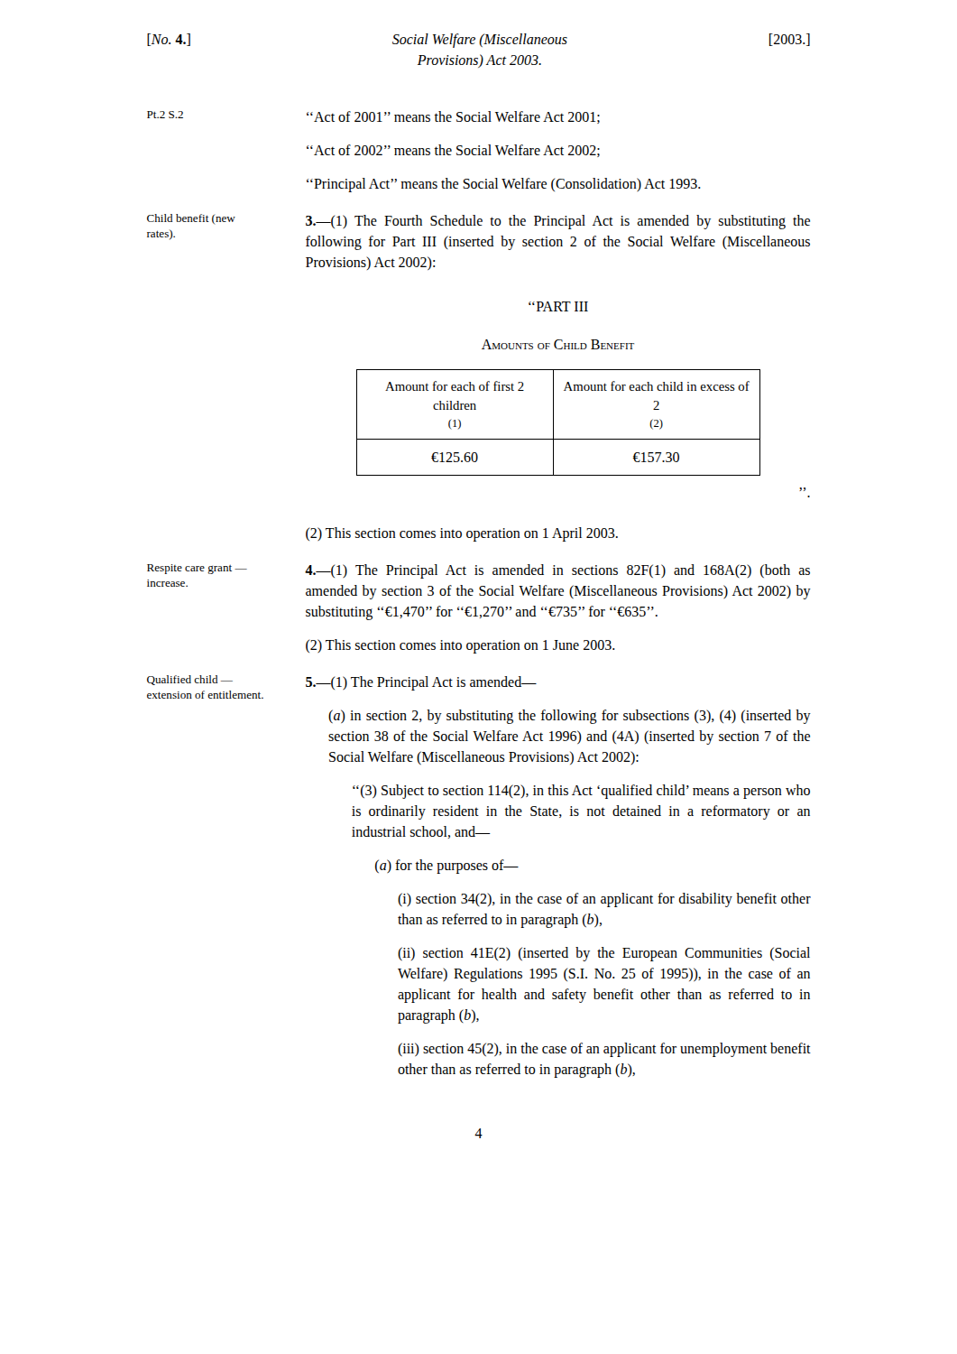[No. 4.]
Social Welfare (Miscellaneous Provisions) Act 2003.
[2003.]
Pt.2 S.2
‘‘Act of 2001’’ means the Social Welfare Act 2001;
‘‘Act of 2002’’ means the Social Welfare Act 2002;
‘‘Principal Act’’ means the Social Welfare (Consolidation) Act 1993.
Child benefit (new rates).
3.—(1) The Fourth Schedule to the Principal Act is amended by substituting the following for Part III (inserted by section 2 of the Social Welfare (Miscellaneous Provisions) Act 2002):
‘‘PART III
Amounts of Child Benefit
| Amount for each of first 2 children (1) | Amount for each child in excess of 2 (2) |
| --- | --- |
| €125.60 | €157.30 |
’’.
(2) This section comes into operation on 1 April 2003.
Respite care grant — increase.
4.—(1) The Principal Act is amended in sections 82F(1) and 168A(2) (both as amended by section 3 of the Social Welfare (Miscellaneous Provisions) Act 2002) by substituting ‘‘€1,470’’ for ‘‘€1,270’’ and ‘‘€735’’ for ‘‘€635’’.
(2) This section comes into operation on 1 June 2003.
Qualified child — extension of entitlement.
5.—(1) The Principal Act is amended—
(a) in section 2, by substituting the following for subsections (3), (4) (inserted by section 38 of the Social Welfare Act 1996) and (4A) (inserted by section 7 of the Social Welfare (Miscellaneous Provisions) Act 2002):
‘‘(3) Subject to section 114(2), in this Act ‘qualified child’ means a person who is ordinarily resident in the State, is not detained in a reformatory or an industrial school, and—
(a) for the purposes of—
(i) section 34(2), in the case of an applicant for disability benefit other than as referred to in paragraph (b),
(ii) section 41E(2) (inserted by the European Communities (Social Welfare) Regulations 1995 (S.I. No. 25 of 1995)), in the case of an applicant for health and safety benefit other than as referred to in paragraph (b),
(iii) section 45(2), in the case of an applicant for unemployment benefit other than as referred to in paragraph (b),
4